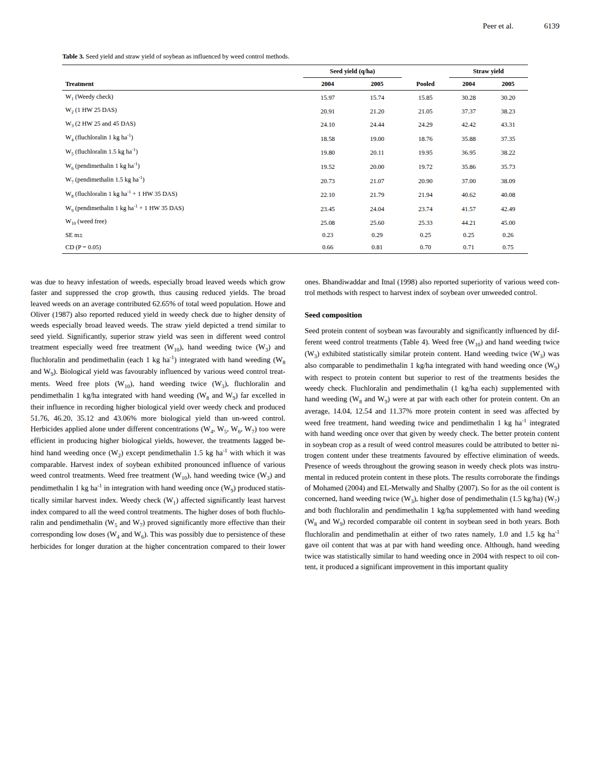Peer et al. 6139
Table 3. Seed yield and straw yield of soybean as influenced by weed control methods.
| Treatment | Seed yield (q/ha) | Pooled | Straw yield |
| --- | --- | --- | --- |
| 2004 | 2005 | 2004 | 2005 |
| W 1 (Weedy check) | 15.97 | 15.74 | 15.85 | 30.28 | 30.20 |
| W 2 (1 HW 25 DAS) | 20.91 | 21.20 | 21.05 | 37.37 | 38.23 |
| W 3 (2 HW 25 and 45 DAS) | 24.10 | 24.44 | 24.29 | 42.42 | 43.31 |
| W 4 (fluchloralin 1 kg ha -1 ) | 18.58 | 19.00 | 18.76 | 35.88 | 37.35 |
| W 5 (fluchloralin 1.5 kg ha -1 ) | 19.80 | 20.11 | 19.95 | 36.95 | 38.22 |
| W 6 (pendimethalin 1 kg ha -1 ) | 19.52 | 20.00 | 19.72 | 35.86 | 35.73 |
| W 7 (pendimethalin 1.5 kg ha -1 ) | 20.73 | 21.07 | 20.90 | 37.00 | 38.09 |
| W 8 (fluchloralin 1 kg ha -1 + 1 HW 35 DAS) | 22.10 | 21.79 | 21.94 | 40.62 | 40.08 |
| W 9 (pendimethalin 1 kg ha -1 + 1 HW 35 DAS) | 23.45 | 24.04 | 23.74 | 41.57 | 42.49 |
| W 10 (weed free) | 25.08 | 25.60 | 25.33 | 44.21 | 45.00 |
| SE m± | 0.23 | 0.29 | 0.25 | 0.25 | 0.26 |
| CD (P = 0.05) | 0.66 | 0.81 | 0.70 | 0.71 | 0.75 |
was due to heavy infestation of weeds, especially broad leaved weeds which grow faster and suppressed the crop growth, thus causing reduced yields. The broad leaved weeds on an average contributed 62.65% of total weed population. Howe and Oliver (1987) also reported reduced yield in weedy check due to higher density of weeds especially broad leaved weeds. The straw yield depicted a trend similar to seed yield. Significantly, superior straw yield was seen in different weed control treatment especially weed free treatment (W10), hand weeding twice (W3) and fluchloralin and pendimethalin (each 1 kg ha-1) integrated with hand weeding (W8 and W9). Biological yield was favourably influenced by various weed control treatments. Weed free plots (W10), hand weeding twice (W3), fluchloralin and pendimethalin 1 kg/ha integrated with hand weeding (W8 and W9) far excelled in their influence in recording higher biological yield over weedy check and produced 51.76, 46.20, 35.12 and 43.06% more biological yield than un-weed control. Herbicides applied alone under different concentrations (W4, W5, W6, W7) too were efficient in producing higher biological yields, however, the treatments lagged behind hand weeding once (W2) except pendimethalin 1.5 kg ha-1 with which it was comparable. Harvest index of soybean exhibited pronounced influence of various weed control treatments. Weed free treatment (W10), hand weeding twice (W3) and pendimethalin 1 kg ha-1 in integration with hand weeding once (W9) produced statistically similar harvest index. Weedy check (W1) affected significantly least harvest index compared to all the weed control treatments. The higher doses of both fluchloralin and pendimethalin (W5 and W7) proved significantly more effective than their corresponding low doses (W4 and W6). This was possibly due to persistence of these herbicides for longer duration at the higher concentration compared to their lower ones. Bhandiwaddar and Itnal (1998) also reported superiority of various weed control methods with respect to harvest index of soybean over unweeded control.
Seed composition
Seed protein content of soybean was favourably and significantly influenced by different weed control treatments (Table 4). Weed free (W10) and hand weeding twice (W3) exhibited statistically similar protein content. Hand weeding twice (W3) was also comparable to pendimethalin 1 kg/ha integrated with hand weeding once (W9) with respect to protein content but superior to rest of the treatments besides the weedy check. Fluchloralin and pendimethalin (1 kg/ha each) supplemented with hand weeding (W8 and W9) were at par with each other for protein content. On an average, 14.04, 12.54 and 11.37% more protein content in seed was affected by weed free treatment, hand weeding twice and pendimethalin 1 kg ha-1 integrated with hand weeding once over that given by weedy check. The better protein content in soybean crop as a result of weed control measures could be attributed to better nitrogen content under these treatments favoured by effective elimination of weeds. Presence of weeds throughout the growing season in weedy check plots was instrumental in reduced protein content in these plots. The results corroborate the findings of Mohamed (2004) and EL-Metwally and Shalby (2007). So for as the oil content is concerned, hand weeding twice (W3), higher dose of pendimethalin (1.5 kg/ha) (W7) and both fluchloralin and pendimethalin 1 kg/ha supplemented with hand weeding (W8 and W9) recorded comparable oil content in soybean seed in both years. Both fluchloralin and pendimethalin at either of two rates namely, 1.0 and 1.5 kg ha-1 gave oil content that was at par with hand weeding once. Although, hand weeding twice was statistically similar to hand weeding once in 2004 with respect to oil content, it produced a significant improvement in this important quality